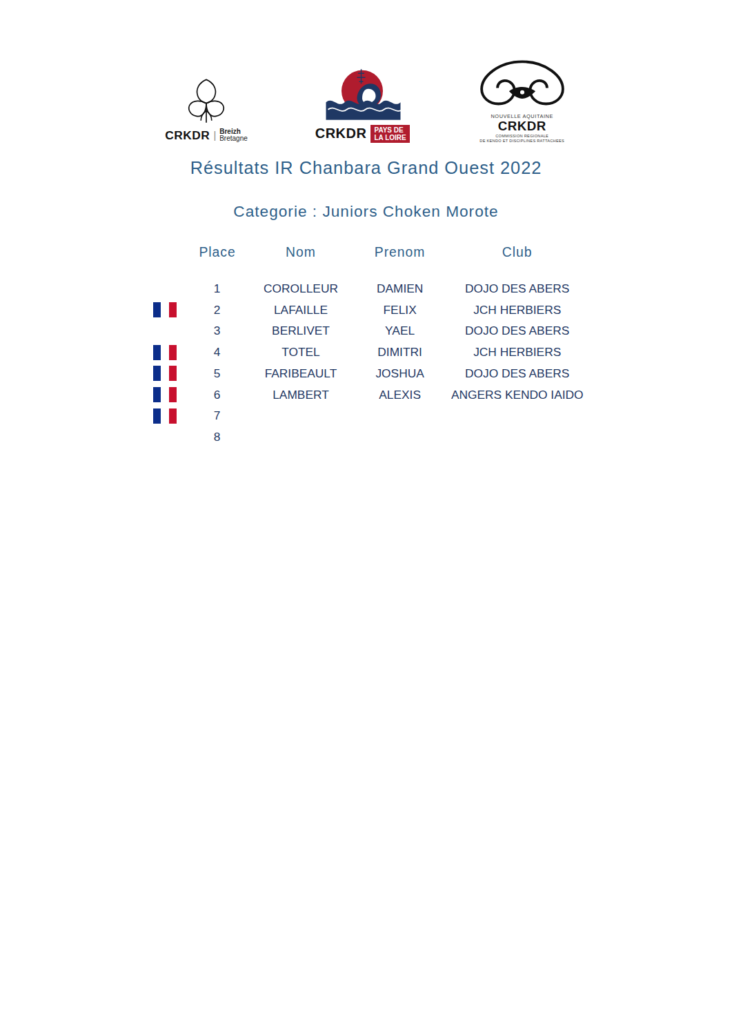CRKDR | Breizh Bretagne
CRKDR PAYS DE
LA LOIRE
NOUVELLE AQUITAINE
CRKDR
COMMISSION REGIONALE
DE KENDO ET DISCIPLINES RATTACHEES
Résultats IR Chanbara Grand Ouest 2022
Categorie : Juniors Choken Morote
| | Place | Nom | Prenom | Club |
| --- | --- | --- | --- | --- |
| | 1 | COROLLEUR | DAMIEN | DOJO DES ABERS |
| | 2 | LAFAILLE | FELIX | JCH HERBIERS |
| | 3 | BERLIVET | YAEL | DOJO DES ABERS |
| | 4 | TOTEL | DIMITRI | JCH HERBIERS |
| | 5 | FARIBEAULT | JOSHUA | DOJO DES ABERS |
| | 6 | LAMBERT | ALEXIS | ANGERS KENDO IAIDO |
| | 7 | | | |
| | 8 | | | |